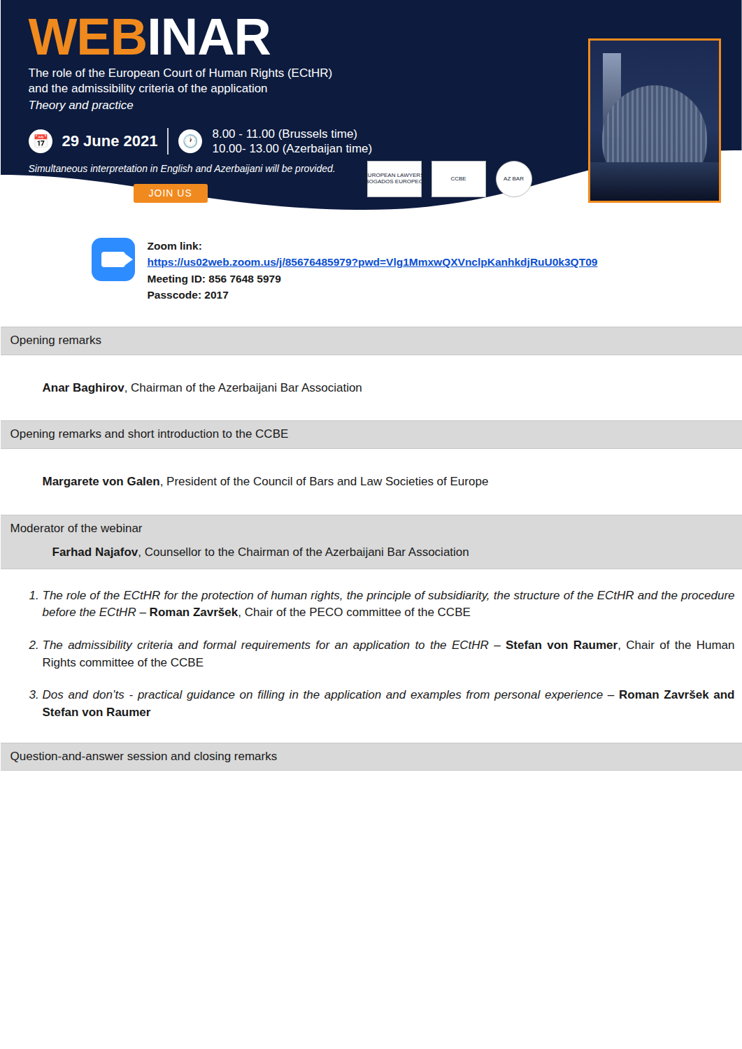WEB INAR
The role of the European Court of Human Rights (ECtHR)
and the admissibility criteria of the application Theory and practice
📅
29 June 2021
🕐
8.00 - 11.00 (Brussels time)
10.00- 13.00 (Azerbaijan time)
Simultaneous interpretation in English and Azerbaijani will be provided.
JOIN US
EUROPEAN LAWYERS
ABOGADOS EUROPEOS
CCBE
AZ BAR
Zoom link:
https://us02web.zoom.us/j/85676485979?pwd=Vlg1MmxwQXVnclpKanhkdjRuU0k3QT09
Meeting ID: 856 7648 5979
Passcode: 2017
Opening remarks
Anar Baghirov, Chairman of the Azerbaijani Bar Association
Opening remarks and short introduction to the CCBE
Margarete von Galen, President of the Council of Bars and Law Societies of Europe
Moderator of the webinar
Farhad Najafov, Counsellor to the Chairman of the Azerbaijani Bar Association
The role of the ECtHR for the protection of human rights, the principle of subsidiarity, the structure of the ECtHR and the procedure before the ECtHR – Roman Završek, Chair of the PECO committee of the CCBE
The admissibility criteria and formal requirements for an application to the ECtHR – Stefan von Raumer, Chair of the Human Rights committee of the CCBE
Dos and don’ts - practical guidance on filling in the application and examples from personal experience – Roman Završek and Stefan von Raumer
Question-and-answer session and closing remarks